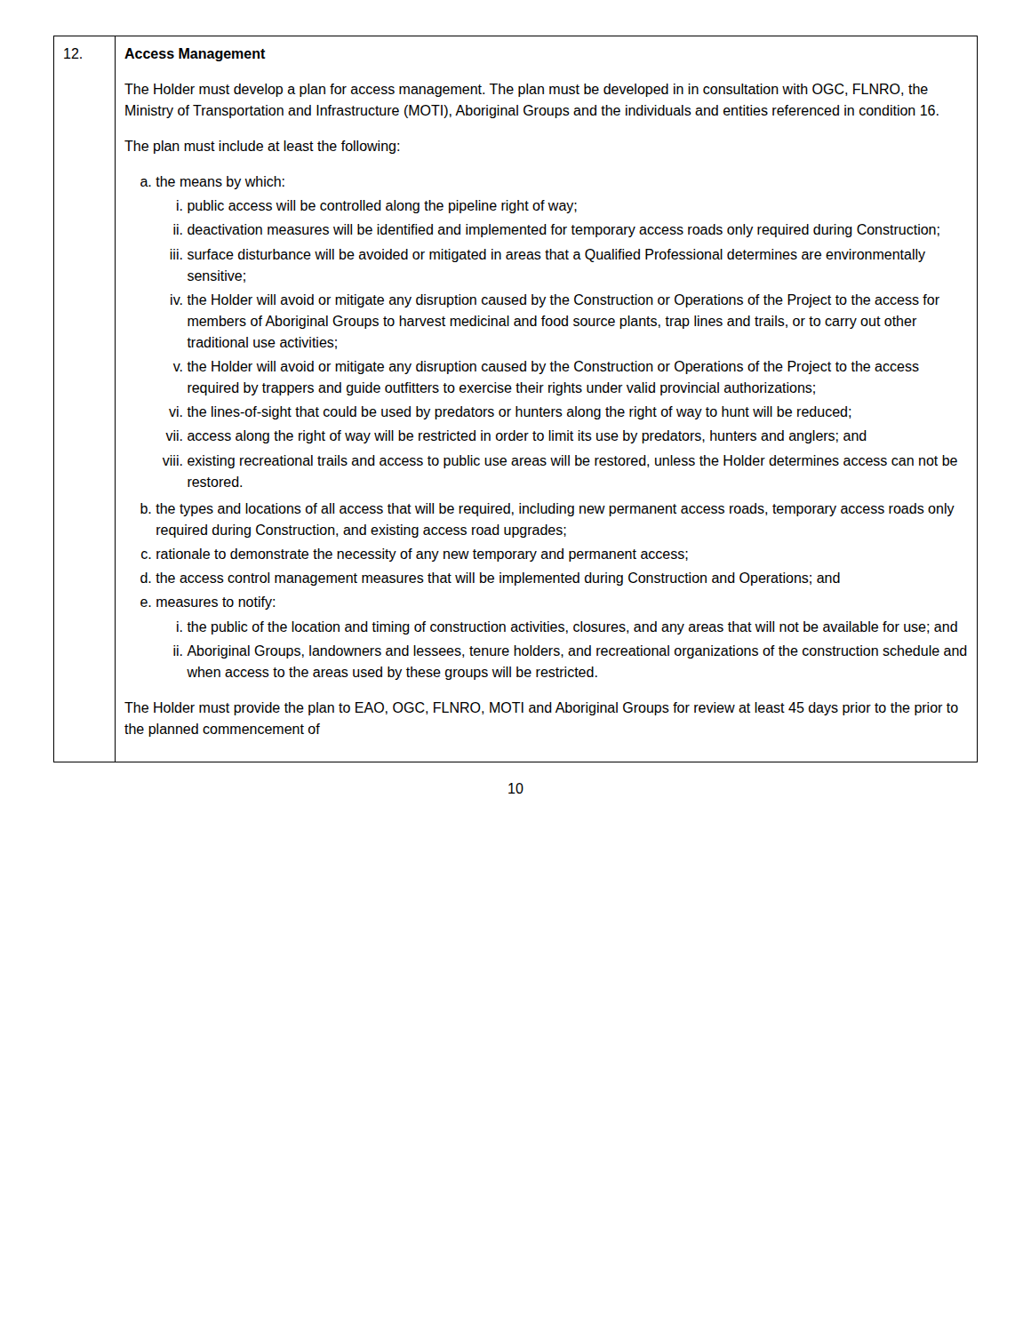| 12. | Access Management The Holder must develop a plan for access management. The plan must be developed in in consultation with OGC, FLNRO, the Ministry of Transportation and Infrastructure (MOTI), Aboriginal Groups and the individuals and entities referenced in condition 16. The plan must include at least the following: the means by which: public access will be controlled along the pipeline right of way; deactivation measures will be identified and implemented for temporary access roads only required during Construction; surface disturbance will be avoided or mitigated in areas that a Qualified Professional determines are environmentally sensitive; the Holder will avoid or mitigate any disruption caused by the Construction or Operations of the Project to the access for members of Aboriginal Groups to harvest medicinal and food source plants, trap lines and trails, or to carry out other traditional use activities; the Holder will avoid or mitigate any disruption caused by the Construction or Operations of the Project to the access required by trappers and guide outfitters to exercise their rights under valid provincial authorizations; the lines-of-sight that could be used by predators or hunters along the right of way to hunt will be reduced; access along the right of way will be restricted in order to limit its use by predators, hunters and anglers; and existing recreational trails and access to public use areas will be restored, unless the Holder determines access can not be restored. the types and locations of all access that will be required, including new permanent access roads, temporary access roads only required during Construction, and existing access road upgrades; rationale to demonstrate the necessity of any new temporary and permanent access; the access control management measures that will be implemented during Construction and Operations; and measures to notify: the public of the location and timing of construction activities, closures, and any areas that will not be available for use; and Aboriginal Groups, landowners and lessees, tenure holders, and recreational organizations of the construction schedule and when access to the areas used by these groups will be restricted. The Holder must provide the plan to EAO, OGC, FLNRO, MOTI and Aboriginal Groups for review at least 45 days prior to the prior to the planned commencement of |
10